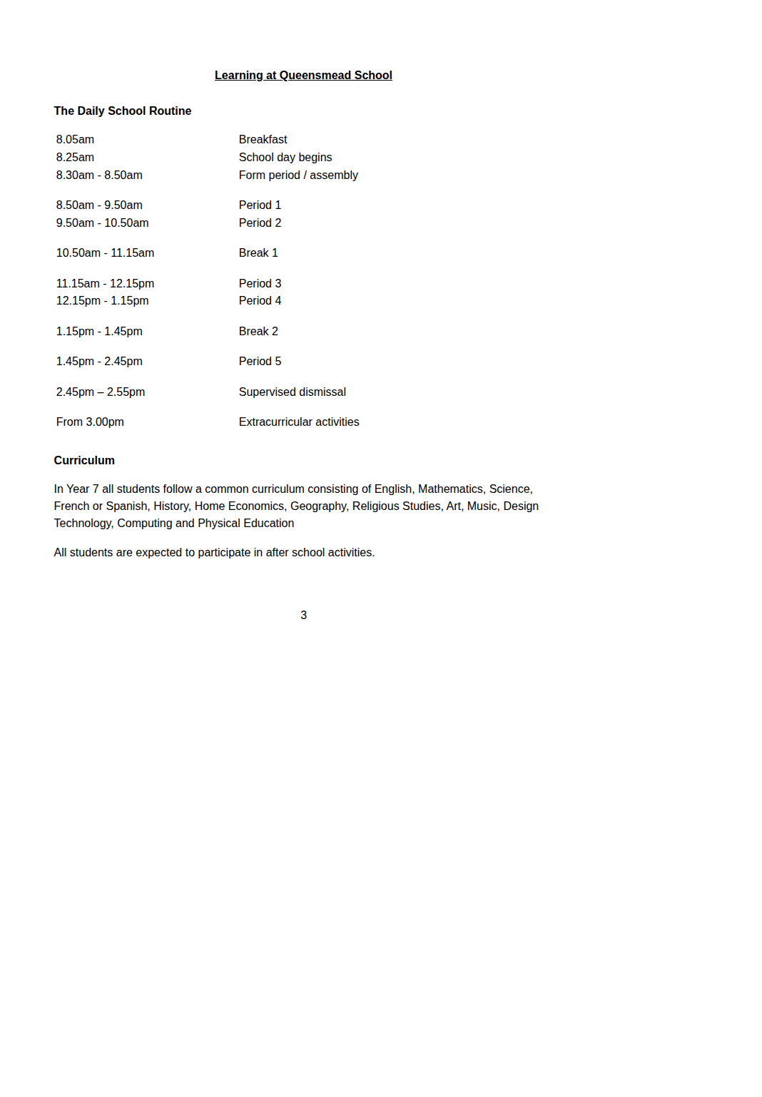Learning at Queensmead School
The Daily School Routine
| 8.05am | Breakfast |
| 8.25am | School day begins |
| 8.30am - 8.50am | Form period / assembly |
| 8.50am - 9.50am | Period 1 |
| 9.50am - 10.50am | Period 2 |
| 10.50am - 11.15am | Break 1 |
| 11.15am - 12.15pm | Period 3 |
| 12.15pm - 1.15pm | Period 4 |
| 1.15pm - 1.45pm | Break 2 |
| 1.45pm - 2.45pm | Period 5 |
| 2.45pm – 2.55pm | Supervised dismissal |
| From 3.00pm | Extracurricular activities |
Curriculum
In Year 7 all students follow a common curriculum consisting of English, Mathematics, Science, French or Spanish, History, Home Economics, Geography, Religious Studies, Art, Music, Design Technology, Computing and Physical Education
All students are expected to participate in after school activities.
3